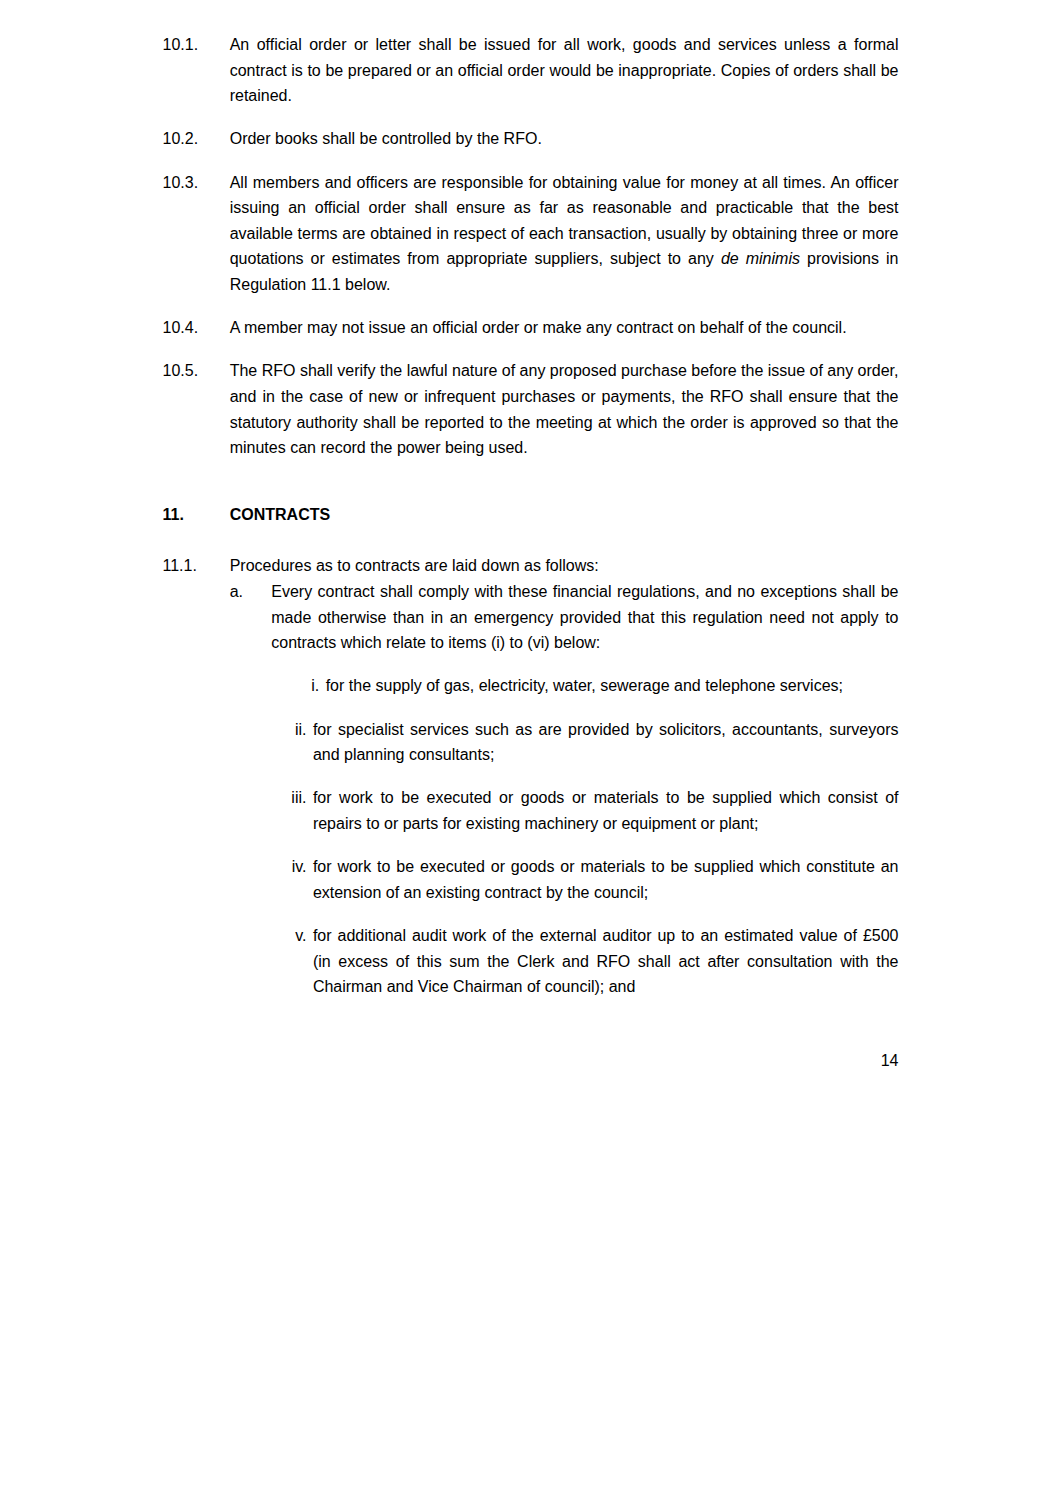10.1. An official order or letter shall be issued for all work, goods and services unless a formal contract is to be prepared or an official order would be inappropriate. Copies of orders shall be retained.
10.2. Order books shall be controlled by the RFO.
10.3. All members and officers are responsible for obtaining value for money at all times. An officer issuing an official order shall ensure as far as reasonable and practicable that the best available terms are obtained in respect of each transaction, usually by obtaining three or more quotations or estimates from appropriate suppliers, subject to any de minimis provisions in Regulation 11.1 below.
10.4. A member may not issue an official order or make any contract on behalf of the council.
10.5. The RFO shall verify the lawful nature of any proposed purchase before the issue of any order, and in the case of new or infrequent purchases or payments, the RFO shall ensure that the statutory authority shall be reported to the meeting at which the order is approved so that the minutes can record the power being used.
11. CONTRACTS
11.1. Procedures as to contracts are laid down as follows:
a. Every contract shall comply with these financial regulations, and no exceptions shall be made otherwise than in an emergency provided that this regulation need not apply to contracts which relate to items (i) to (vi) below:
i. for the supply of gas, electricity, water, sewerage and telephone services;
ii. for specialist services such as are provided by solicitors, accountants, surveyors and planning consultants;
iii. for work to be executed or goods or materials to be supplied which consist of repairs to or parts for existing machinery or equipment or plant;
iv. for work to be executed or goods or materials to be supplied which constitute an extension of an existing contract by the council;
v. for additional audit work of the external auditor up to an estimated value of £500 (in excess of this sum the Clerk and RFO shall act after consultation with the Chairman and Vice Chairman of council); and
14